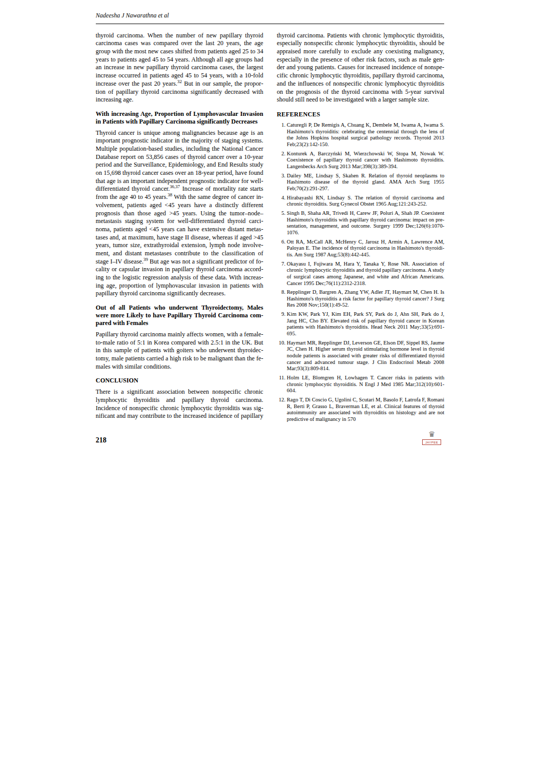Nadeesha J Nawarathna et al
thyroid carcinoma. When the number of new papillary thyroid carcinoma cases was compared over the last 20 years, the age group with the most new cases shifted from patients aged 25 to 34 years to patients aged 45 to 54 years. Although all age groups had an increase in new papillary thyroid carcinoma cases, the largest increase occurred in patients aged 45 to 54 years, with a 10-fold increase over the past 20 years.32 But in our sample, the proportion of papillary thyroid carcinoma significantly decreased with increasing age.
With increasing Age, Proportion of Lymphovascular Invasion in Patients with Papillary Carcinoma significantly Decreases
Thyroid cancer is unique among malignancies because age is an important prognostic indicator in the majority of staging systems. Multiple population-based studies, including the National Cancer Database report on 53,856 cases of thyroid cancer over a 10-year period and the Surveillance, Epidemiology, and End Results study on 15,698 thyroid cancer cases over an 18-year period, have found that age is an important independent prognostic indicator for well-differentiated thyroid cancer.36,37 Increase of mortality rate starts from the age 40 to 45 years.38 With the same degree of cancer involvement, patients aged <45 years have a distinctly different prognosis than those aged >45 years. Using the tumor–node–metastasis staging system for well-differentiated thyroid carcinoma, patients aged <45 years can have extensive distant metastases and, at maximum, have stage II disease, whereas if aged >45 years, tumor size, extrathyroidal extension, lymph node involvement, and distant metastases contribute to the classification of stage I–IV disease.39 But age was not a significant predictor of focality or capsular invasion in papillary thyroid carcinoma according to the logistic regression analysis of these data. With increasing age, proportion of lymphovascular invasion in patients with papillary thyroid carcinoma significantly decreases.
Out of all Patients who underwent Thyroidectomy, Males were more Likely to have Papillary Thyroid Carcinoma compared with Females
Papillary thyroid carcinoma mainly affects women, with a female-to-male ratio of 5:1 in Korea compared with 2.5:1 in the UK. But in this sample of patients with goiters who underwent thyroidectomy, male patients carried a high risk to be malignant than the females with similar conditions.
CONCLUSION
There is a significant association between nonspecific chronic lymphocytic thyroiditis and papillary thyroid carcinoma. Incidence of nonspecific chronic lymphocytic thyroiditis was significant and may contribute to the increased incidence of papillary thyroid carcinoma. Patients with chronic lymphocytic thyroiditis, especially nonspecific chronic lymphocytic thyroiditis, should be appraised more carefully to exclude any coexisting malignancy, especially in the presence of other risk factors, such as male gender and young patients. Causes for increased incidence of nonspecific chronic lymphocytic thyroiditis, papillary thyroid carcinoma, and the influences of nonspecific chronic lymphocytic thyroiditis on the prognosis of the thyroid carcinoma with 5-year survival should still need to be investigated with a larger sample size.
REFERENCES
Caturegli P, De Remigis A, Chuang K, Dembele M, Iwama A, Iwama S. Hashimoto's thyroiditis: celebrating the centennial through the lens of the Johns Hopkins hospital surgical pathology records. Thyroid 2013 Feb;23(2):142-150.
Konturek A, Barczyński M, Wierzchowski W, Stopa M, Nowak W. Coexistence of papillary thyroid cancer with Hashimoto thyroiditis. Langenbecks Arch Surg 2013 Mar;398(3):389-394.
Dailey ME, Lindsay S, Skahen R. Relation of thyroid neoplasms to Hashimoto disease of the thyroid gland. AMA Arch Surg 1955 Feb;70(2):291-297.
Hirabayashi RN, Lindsay S. The relation of thyroid carcinoma and chronic thyroiditis. Surg Gynecol Obstet 1965 Aug;121:243-252.
Singh B, Shaha AR, Trivedi H, Carew JF, Poluri A, Shah JP. Coexistent Hashimoto's thyroiditis with papillary thyroid carcinoma: impact on presentation, management, and outcome. Surgery 1999 Dec;126(6):1070-1076.
Ott RA, McCall AR, McHenry C, Jarosz H, Armin A, Lawrence AM, Paloyan E. The incidence of thyroid carcinoma in Hashimoto's thyroiditis. Am Surg 1987 Aug;53(8):442-445.
Okayasu I, Fujiwara M, Hara Y, Tanaka Y, Rose NR. Association of chronic lymphocytic thyroiditis and thyroid papillary carcinoma. A study of surgical cases among Japanese, and white and African Americans. Cancer 1995 Dec;76(11):2312-2318.
Repplinger D, Bargren A, Zhang YW, Adler JT, Haymart M, Chen H. Is Hashimoto's thyroiditis a risk factor for papillary thyroid cancer? J Surg Res 2008 Nov;150(1):49-52.
Kim KW, Park YJ, Kim EH, Park SY, Park do J, Ahn SH, Park do J, Jang HC, Cho BY. Elevated risk of papillary thyroid cancer in Korean patients with Hashimoto's thyroiditis. Head Neck 2011 May;33(5):691-695.
Haymart MR, Repplinger DJ, Leverson GE, Elson DF, Sippel RS, Jaume JC, Chen H. Higher serum thyroid stimulating hormone level in thyroid nodule patients is associated with greater risks of differentiated thyroid cancer and advanced tumour stage. J Clin Endocrinol Metab 2008 Mar;93(3):809-814.
Holm LE, Blomgren H, Lowhagen T. Cancer risks in patients with chronic lymphocytic thyroiditis. N Engl J Med 1985 Mar;312(10):601-604.
Rago T, Di Coscio G, Ugolini C, Scutari M, Basolo F, Latrofa F, Romani R, Berti P, Grasso L, Braverman LE, et al. Clinical features of thyroid autoimmunity are associated with thyroiditis on histology and are not predictive of malignancy in 570
218
♛
JAYPEE